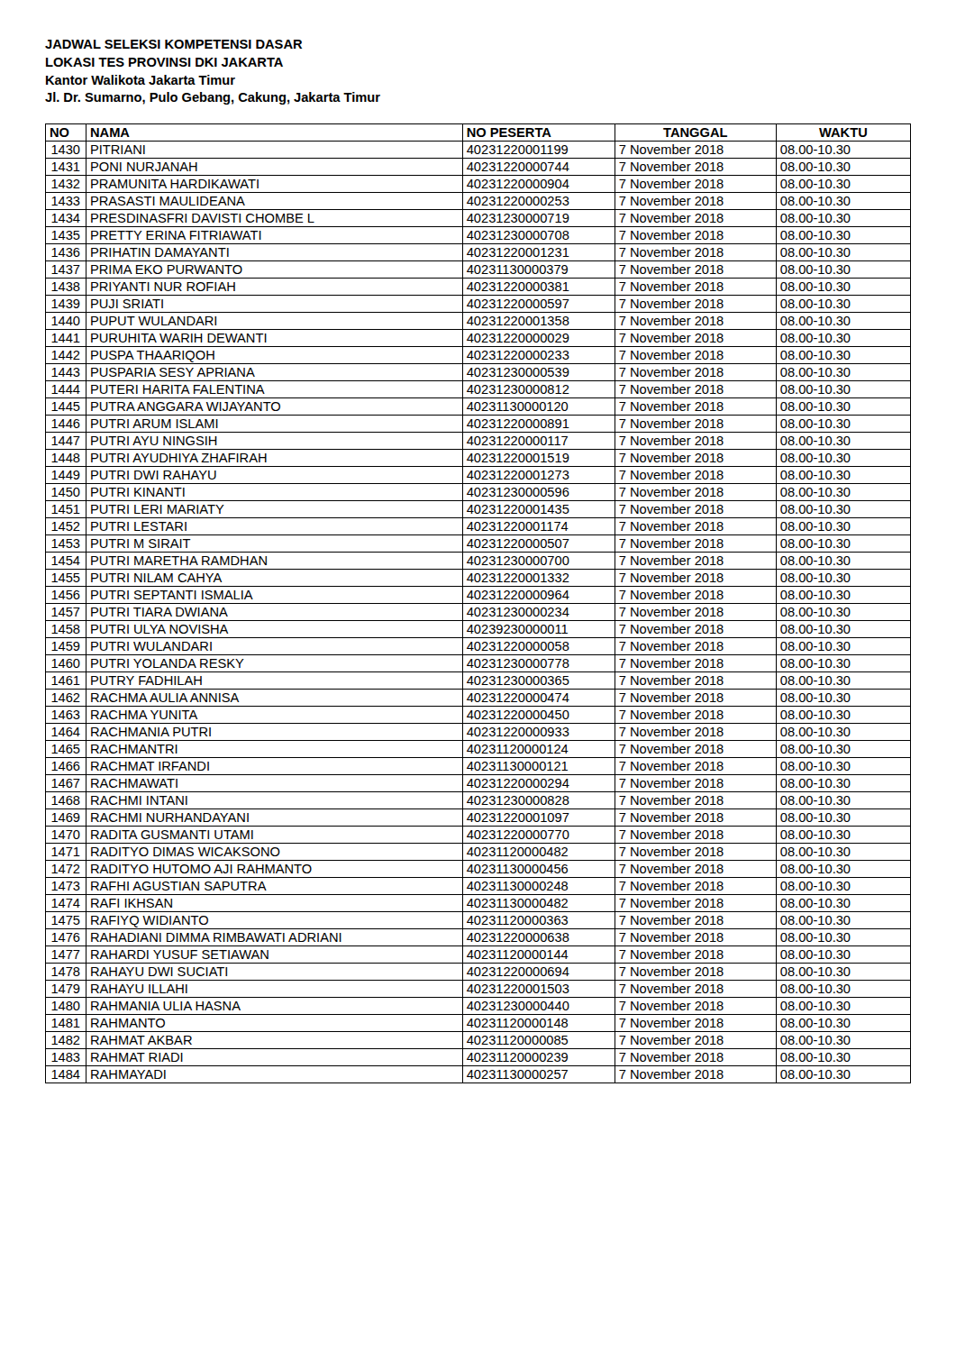JADWAL SELEKSI KOMPETENSI DASAR
LOKASI TES PROVINSI DKI JAKARTA
Kantor Walikota Jakarta Timur
Jl. Dr. Sumarno, Pulo Gebang, Cakung, Jakarta Timur
| NO | NAMA | NO PESERTA | TANGGAL | WAKTU |
| --- | --- | --- | --- | --- |
| 1430 | PITRIANI | 40231220001199 | 7 November 2018 | 08.00-10.30 |
| 1431 | PONI NURJANAH | 40231220000744 | 7 November 2018 | 08.00-10.30 |
| 1432 | PRAMUNITA HARDIKAWATI | 40231220000904 | 7 November 2018 | 08.00-10.30 |
| 1433 | PRASASTI MAULIDEANA | 40231220000253 | 7 November 2018 | 08.00-10.30 |
| 1434 | PRESDINASFRI DAVISTI CHOMBE L | 40231230000719 | 7 November 2018 | 08.00-10.30 |
| 1435 | PRETTY ERINA FITRIAWATI | 40231230000708 | 7 November 2018 | 08.00-10.30 |
| 1436 | PRIHATIN DAMAYANTI | 40231220001231 | 7 November 2018 | 08.00-10.30 |
| 1437 | PRIMA EKO PURWANTO | 40231130000379 | 7 November 2018 | 08.00-10.30 |
| 1438 | PRIYANTI NUR ROFIAH | 40231220000381 | 7 November 2018 | 08.00-10.30 |
| 1439 | PUJI SRIATI | 40231220000597 | 7 November 2018 | 08.00-10.30 |
| 1440 | PUPUT WULANDARI | 40231220001358 | 7 November 2018 | 08.00-10.30 |
| 1441 | PURUHITA WARIH DEWANTI | 40231220000029 | 7 November 2018 | 08.00-10.30 |
| 1442 | PUSPA THAARIQOH | 40231220000233 | 7 November 2018 | 08.00-10.30 |
| 1443 | PUSPARIA SESY APRIANA | 40231230000539 | 7 November 2018 | 08.00-10.30 |
| 1444 | PUTERI HARITA FALENTINA | 40231230000812 | 7 November 2018 | 08.00-10.30 |
| 1445 | PUTRA ANGGARA WIJAYANTO | 40231130000120 | 7 November 2018 | 08.00-10.30 |
| 1446 | PUTRI ARUM ISLAMI | 40231220000891 | 7 November 2018 | 08.00-10.30 |
| 1447 | PUTRI AYU NINGSIH | 40231220000117 | 7 November 2018 | 08.00-10.30 |
| 1448 | PUTRI AYUDHIYA ZHAFIRAH | 40231220001519 | 7 November 2018 | 08.00-10.30 |
| 1449 | PUTRI DWI RAHAYU | 40231220001273 | 7 November 2018 | 08.00-10.30 |
| 1450 | PUTRI KINANTI | 40231230000596 | 7 November 2018 | 08.00-10.30 |
| 1451 | PUTRI LERI MARIATY | 40231220001435 | 7 November 2018 | 08.00-10.30 |
| 1452 | PUTRI LESTARI | 40231220001174 | 7 November 2018 | 08.00-10.30 |
| 1453 | PUTRI M SIRAIT | 40231220000507 | 7 November 2018 | 08.00-10.30 |
| 1454 | PUTRI MARETHA RAMDHAN | 40231230000700 | 7 November 2018 | 08.00-10.30 |
| 1455 | PUTRI NILAM CAHYA | 40231220001332 | 7 November 2018 | 08.00-10.30 |
| 1456 | PUTRI SEPTANTI ISMALIA | 40231220000964 | 7 November 2018 | 08.00-10.30 |
| 1457 | PUTRI TIARA DWIANA | 40231230000234 | 7 November 2018 | 08.00-10.30 |
| 1458 | PUTRI ULYA NOVISHA | 40239230000011 | 7 November 2018 | 08.00-10.30 |
| 1459 | PUTRI WULANDARI | 40231220000058 | 7 November 2018 | 08.00-10.30 |
| 1460 | PUTRI YOLANDA RESKY | 40231230000778 | 7 November 2018 | 08.00-10.30 |
| 1461 | PUTRY FADHILAH | 40231230000365 | 7 November 2018 | 08.00-10.30 |
| 1462 | RACHMA AULIA ANNISA | 40231220000474 | 7 November 2018 | 08.00-10.30 |
| 1463 | RACHMA YUNITA | 40231220000450 | 7 November 2018 | 08.00-10.30 |
| 1464 | RACHMANIA PUTRI | 40231220000933 | 7 November 2018 | 08.00-10.30 |
| 1465 | RACHMANTRI | 40231120000124 | 7 November 2018 | 08.00-10.30 |
| 1466 | RACHMAT IRFANDI | 40231130000121 | 7 November 2018 | 08.00-10.30 |
| 1467 | RACHMAWATI | 40231220000294 | 7 November 2018 | 08.00-10.30 |
| 1468 | RACHMI INTANI | 40231230000828 | 7 November 2018 | 08.00-10.30 |
| 1469 | RACHMI NURHANDAYANI | 40231220001097 | 7 November 2018 | 08.00-10.30 |
| 1470 | RADITA GUSMANTI UTAMI | 40231220000770 | 7 November 2018 | 08.00-10.30 |
| 1471 | RADITYO DIMAS WICAKSONO | 40231120000482 | 7 November 2018 | 08.00-10.30 |
| 1472 | RADITYO HUTOMO AJI RAHMANTO | 40231130000456 | 7 November 2018 | 08.00-10.30 |
| 1473 | RAFHI AGUSTIAN SAPUTRA | 40231130000248 | 7 November 2018 | 08.00-10.30 |
| 1474 | RAFI IKHSAN | 40231130000482 | 7 November 2018 | 08.00-10.30 |
| 1475 | RAFIYQ WIDIANTO | 40231120000363 | 7 November 2018 | 08.00-10.30 |
| 1476 | RAHADIANI DIMMA RIMBAWATI ADRIANI | 40231220000638 | 7 November 2018 | 08.00-10.30 |
| 1477 | RAHARDI YUSUF SETIAWAN | 40231120000144 | 7 November 2018 | 08.00-10.30 |
| 1478 | RAHAYU DWI SUCIATI | 40231220000694 | 7 November 2018 | 08.00-10.30 |
| 1479 | RAHAYU ILLAHI | 40231220001503 | 7 November 2018 | 08.00-10.30 |
| 1480 | RAHMANIA ULIA HASNA | 40231230000440 | 7 November 2018 | 08.00-10.30 |
| 1481 | RAHMANTO | 40231120000148 | 7 November 2018 | 08.00-10.30 |
| 1482 | RAHMAT AKBAR | 40231120000085 | 7 November 2018 | 08.00-10.30 |
| 1483 | RAHMAT RIADI | 40231120000239 | 7 November 2018 | 08.00-10.30 |
| 1484 | RAHMAYADI | 40231130000257 | 7 November 2018 | 08.00-10.30 |